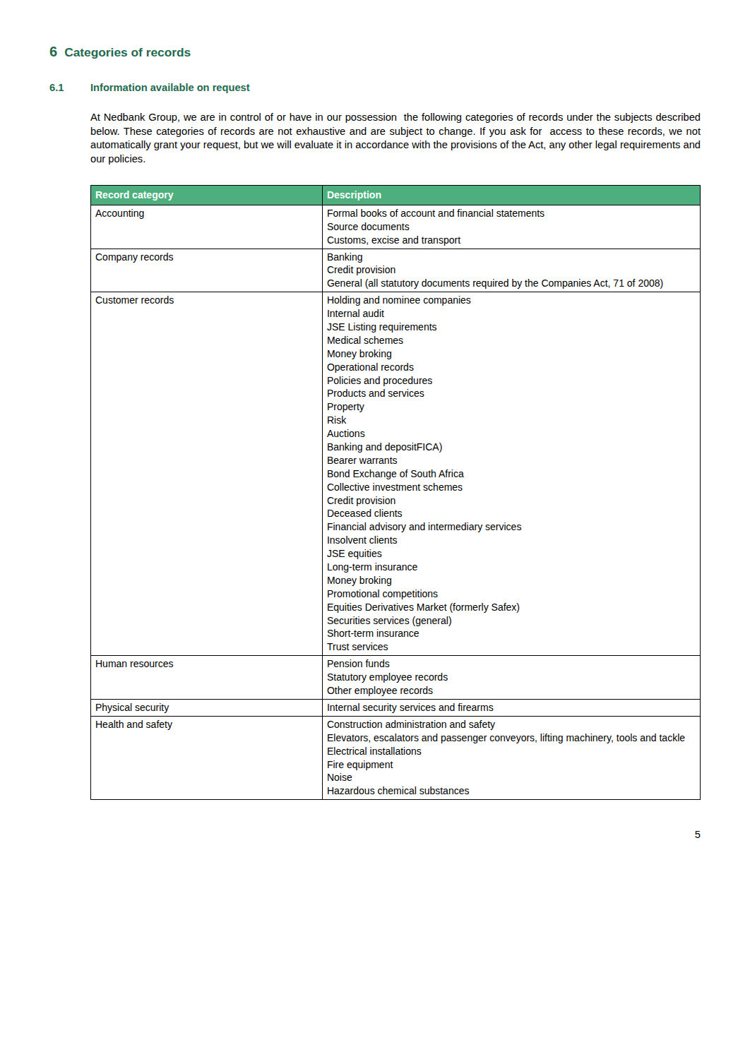6 Categories of records
6.1 Information available on request
At Nedbank Group, we are in control of or have in our possession the following categories of records under the subjects described below. These categories of records are not exhaustive and are subject to change. If you ask for access to these records, we not automatically grant your request, but we will evaluate it in accordance with the provisions of the Act, any other legal requirements and our policies.
| Record category | Description |
| --- | --- |
| Accounting | Formal books of account and financial statements Source documents Customs, excise and transport |
| Company records | Banking Credit provision General (all statutory documents required by the Companies Act, 71 of 2008) |
| Customer records | Holding and nominee companies Internal audit JSE Listing requirements Medical schemes Money broking Operational records Policies and procedures Products and services Property Risk Auctions Banking and depositFICA) Bearer warrants Bond Exchange of South Africa Collective investment schemes Credit provision Deceased clients Financial advisory and intermediary services Insolvent clients JSE equities Long-term insurance Money broking Promotional competitions Equities Derivatives Market (formerly Safex) Securities services (general) Short-term insurance Trust services |
| Human resources | Pension funds Statutory employee records Other employee records |
| Physical security | Internal security services and firearms |
| Health and safety | Construction administration and safety Elevators, escalators and passenger conveyors, lifting machinery, tools and tackle Electrical installations Fire equipment Noise Hazardous chemical substances |
5